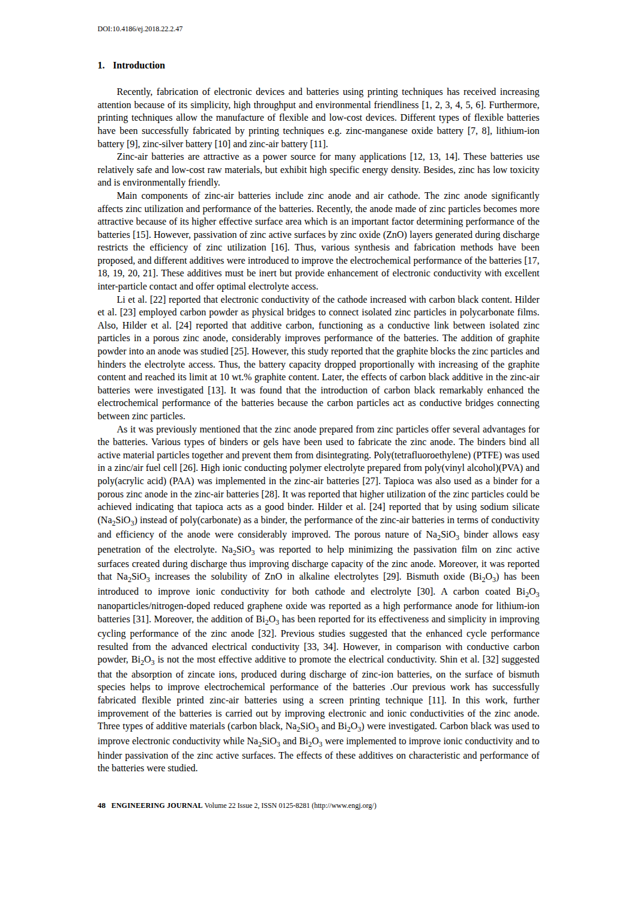DOI:10.4186/ej.2018.22.2.47
1. Introduction
Recently, fabrication of electronic devices and batteries using printing techniques has received increasing attention because of its simplicity, high throughput and environmental friendliness [1, 2, 3, 4, 5, 6]. Furthermore, printing techniques allow the manufacture of flexible and low-cost devices. Different types of flexible batteries have been successfully fabricated by printing techniques e.g. zinc-manganese oxide battery [7, 8], lithium-ion battery [9], zinc-silver battery [10] and zinc-air battery [11].
Zinc-air batteries are attractive as a power source for many applications [12, 13, 14]. These batteries use relatively safe and low-cost raw materials, but exhibit high specific energy density. Besides, zinc has low toxicity and is environmentally friendly.
Main components of zinc-air batteries include zinc anode and air cathode. The zinc anode significantly affects zinc utilization and performance of the batteries. Recently, the anode made of zinc particles becomes more attractive because of its higher effective surface area which is an important factor determining performance of the batteries [15]. However, passivation of zinc active surfaces by zinc oxide (ZnO) layers generated during discharge restricts the efficiency of zinc utilization [16]. Thus, various synthesis and fabrication methods have been proposed, and different additives were introduced to improve the electrochemical performance of the batteries [17, 18, 19, 20, 21]. These additives must be inert but provide enhancement of electronic conductivity with excellent inter-particle contact and offer optimal electrolyte access.
Li et al. [22] reported that electronic conductivity of the cathode increased with carbon black content. Hilder et al. [23] employed carbon powder as physical bridges to connect isolated zinc particles in polycarbonate films. Also, Hilder et al. [24] reported that additive carbon, functioning as a conductive link between isolated zinc particles in a porous zinc anode, considerably improves performance of the batteries. The addition of graphite powder into an anode was studied [25]. However, this study reported that the graphite blocks the zinc particles and hinders the electrolyte access. Thus, the battery capacity dropped proportionally with increasing of the graphite content and reached its limit at 10 wt.% graphite content. Later, the effects of carbon black additive in the zinc-air batteries were investigated [13]. It was found that the introduction of carbon black remarkably enhanced the electrochemical performance of the batteries because the carbon particles act as conductive bridges connecting between zinc particles.
As it was previously mentioned that the zinc anode prepared from zinc particles offer several advantages for the batteries. Various types of binders or gels have been used to fabricate the zinc anode. The binders bind all active material particles together and prevent them from disintegrating. Poly(tetrafluoroethylene) (PTFE) was used in a zinc/air fuel cell [26]. High ionic conducting polymer electrolyte prepared from poly(vinyl alcohol)(PVA) and poly(acrylic acid) (PAA) was implemented in the zinc-air batteries [27]. Tapioca was also used as a binder for a porous zinc anode in the zinc-air batteries [28]. It was reported that higher utilization of the zinc particles could be achieved indicating that tapioca acts as a good binder. Hilder et al. [24] reported that by using sodium silicate (Na2SiO3) instead of poly(carbonate) as a binder, the performance of the zinc-air batteries in terms of conductivity and efficiency of the anode were considerably improved. The porous nature of Na2SiO3 binder allows easy penetration of the electrolyte. Na2SiO3 was reported to help minimizing the passivation film on zinc active surfaces created during discharge thus improving discharge capacity of the zinc anode. Moreover, it was reported that Na2SiO3 increases the solubility of ZnO in alkaline electrolytes [29]. Bismuth oxide (Bi2O3) has been introduced to improve ionic conductivity for both cathode and electrolyte [30]. A carbon coated Bi2O3 nanoparticles/nitrogen-doped reduced graphene oxide was reported as a high performance anode for lithium-ion batteries [31]. Moreover, the addition of Bi2O3 has been reported for its effectiveness and simplicity in improving cycling performance of the zinc anode [32]. Previous studies suggested that the enhanced cycle performance resulted from the advanced electrical conductivity [33, 34]. However, in comparison with conductive carbon powder, Bi2O3 is not the most effective additive to promote the electrical conductivity. Shin et al. [32] suggested that the absorption of zincate ions, produced during discharge of zinc-ion batteries, on the surface of bismuth species helps to improve electrochemical performance of the batteries .Our previous work has successfully fabricated flexible printed zinc-air batteries using a screen printing technique [11]. In this work, further improvement of the batteries is carried out by improving electronic and ionic conductivities of the zinc anode. Three types of additive materials (carbon black, Na2SiO3 and Bi2O3) were investigated. Carbon black was used to improve electronic conductivity while Na2SiO3 and Bi2O3 were implemented to improve ionic conductivity and to hinder passivation of the zinc active surfaces. The effects of these additives on characteristic and performance of the batteries were studied.
48 ENGINEERING JOURNAL Volume 22 Issue 2, ISSN 0125-8281 (http://www.engj.org/)